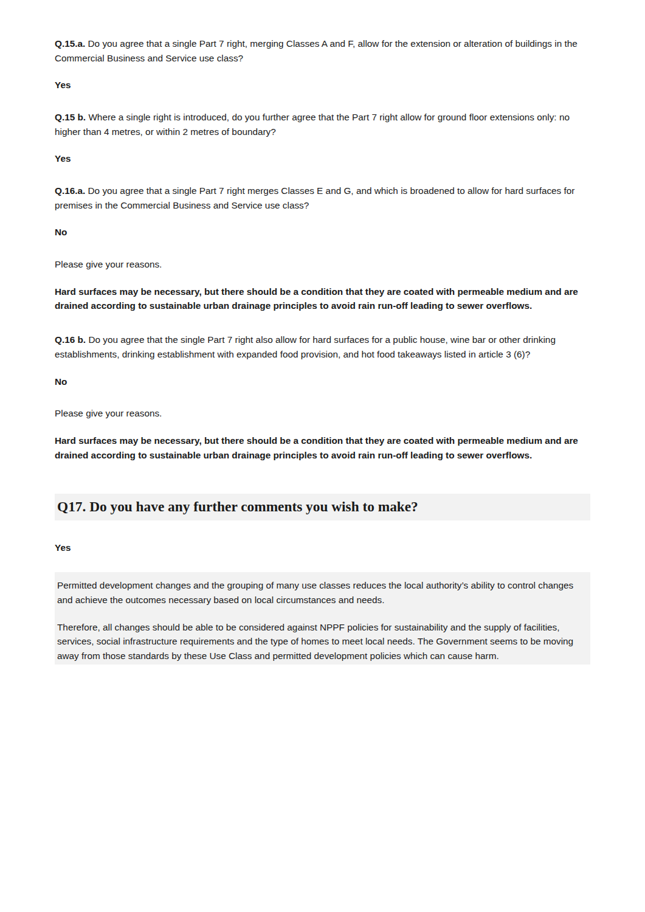Q.15.a. Do you agree that a single Part 7 right, merging Classes A and F, allow for the extension or alteration of buildings in the Commercial Business and Service use class?
Yes
Q.15 b. Where a single right is introduced, do you further agree that the Part 7 right allow for ground floor extensions only: no higher than 4 metres, or within 2 metres of boundary?
Yes
Q.16.a. Do you agree that a single Part 7 right merges Classes E and G, and which is broadened to allow for hard surfaces for premises in the Commercial Business and Service use class?
No
Please give your reasons.
Hard surfaces may be necessary, but there should be a condition that they are coated with permeable medium and are drained according to sustainable urban drainage principles to avoid rain run-off leading to sewer overflows.
Q.16 b. Do you agree that the single Part 7 right also allow for hard surfaces for a public house, wine bar or other drinking establishments, drinking establishment with expanded food provision, and hot food takeaways listed in article 3 (6)?
No
Please give your reasons.
Hard surfaces may be necessary, but there should be a condition that they are coated with permeable medium and are drained according to sustainable urban drainage principles to avoid rain run-off leading to sewer overflows.
Q17. Do you have any further comments you wish to make?
Yes
Permitted development changes and the grouping of many use classes reduces the local authority’s ability to control changes and achieve the outcomes necessary based on local circumstances and needs.
Therefore, all changes should be able to be considered against NPPF policies for sustainability and the supply of facilities, services, social infrastructure requirements and the type of homes to meet local needs. The Government seems to be moving away from those standards by these Use Class and permitted development policies which can cause harm.